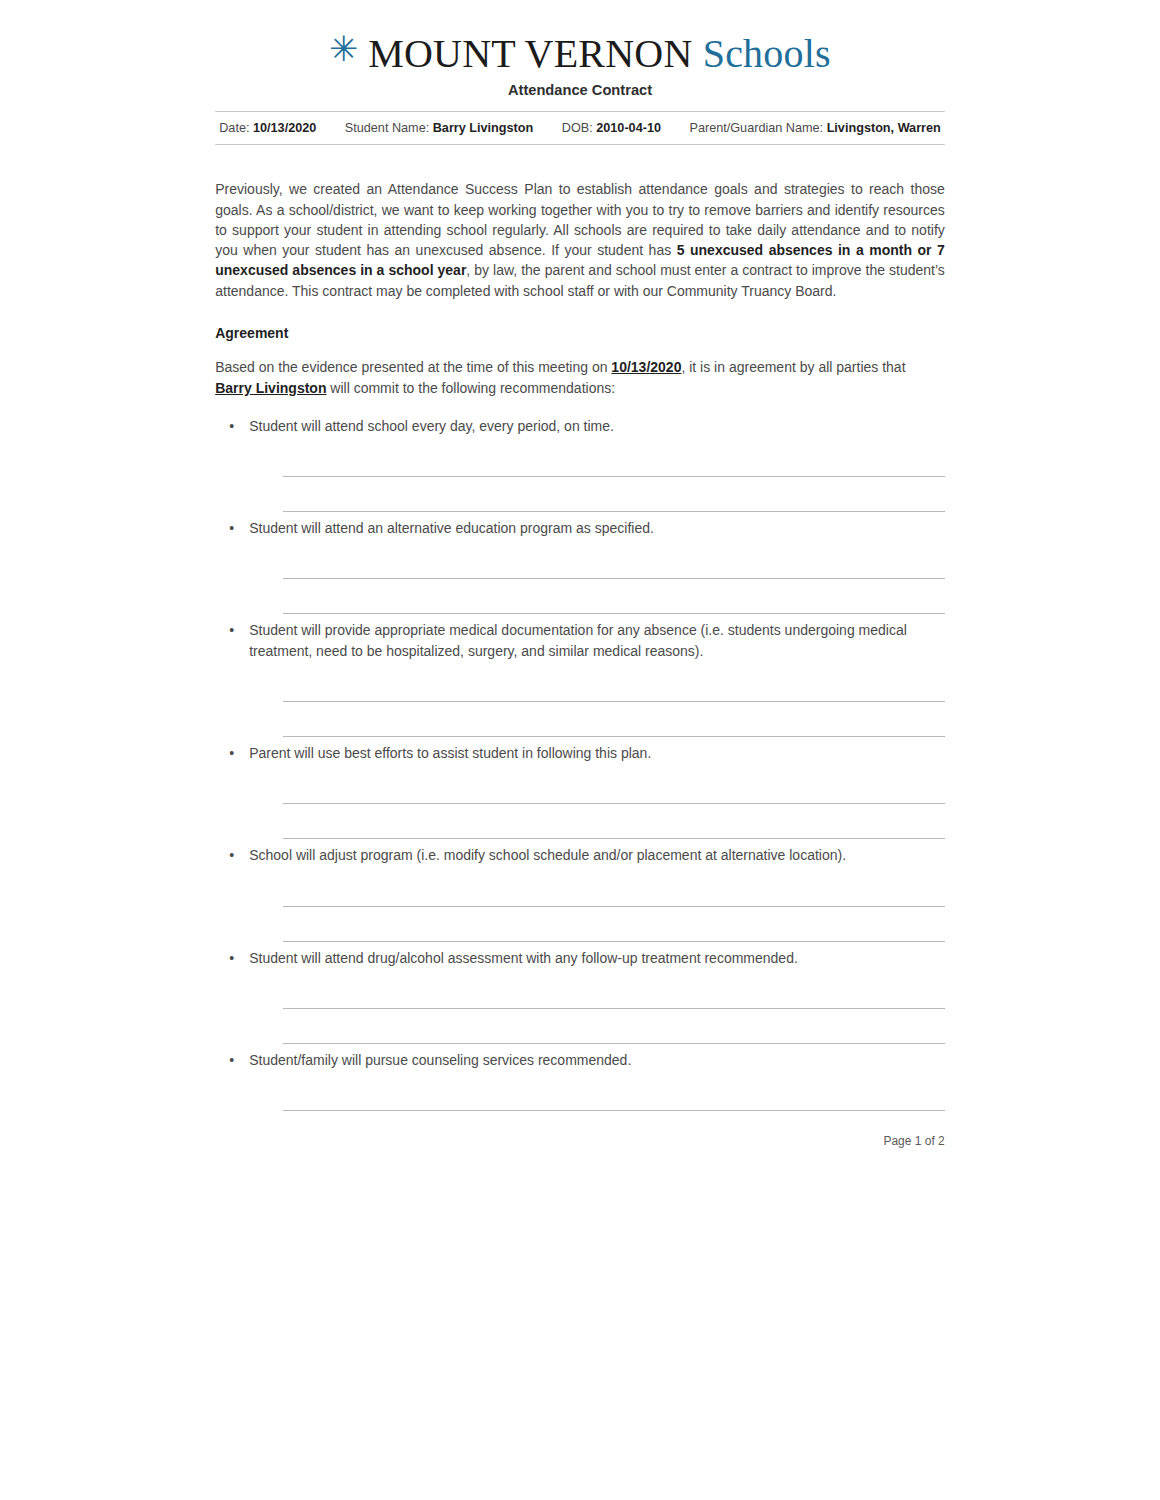✳ MOUNT VERNON Schools
Attendance Contract
Date: 10/13/2020
Student Name: Barry Livingston
DOB: 2010-04-10
Parent/Guardian Name: Livingston, Warren
Previously, we created an Attendance Success Plan to establish attendance goals and strategies to reach those goals. As a school/district, we want to keep working together with you to try to remove barriers and identify resources to support your student in attending school regularly. All schools are required to take daily attendance and to notify you when your student has an unexcused absence. If your student has 5 unexcused absences in a month or 7 unexcused absences in a school year, by law, the parent and school must enter a contract to improve the student’s attendance. This contract may be completed with school staff or with our Community Truancy Board.
Agreement
Based on the evidence presented at the time of this meeting on 10/13/2020, it is in agreement by all parties that Barry Livingston will commit to the following recommendations:
Student will attend school every day, every period, on time.
Student will attend an alternative education program as specified.
Student will provide appropriate medical documentation for any absence (i.e. students undergoing medical treatment, need to be hospitalized, surgery, and similar medical reasons).
Parent will use best efforts to assist student in following this plan.
School will adjust program (i.e. modify school schedule and/or placement at alternative location).
Student will attend drug/alcohol assessment with any follow-up treatment recommended.
Student/family will pursue counseling services recommended.
Page 1 of 2